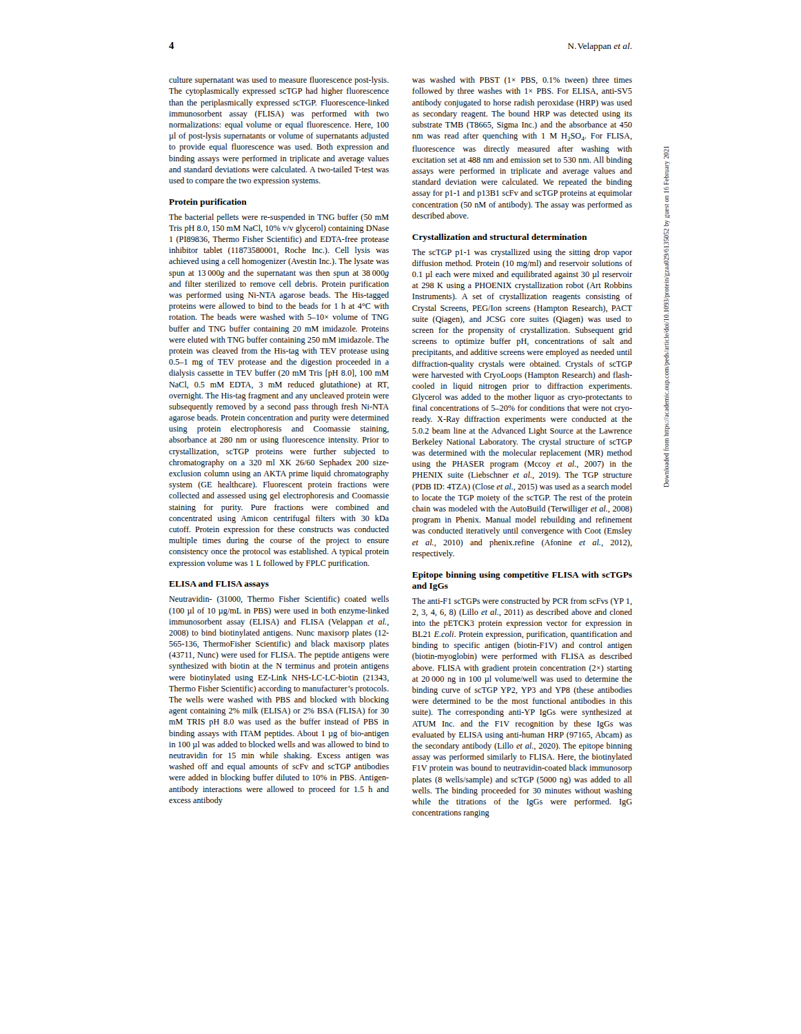4 N. Velappan et al.
Downloaded from https://academic.oup.com/peds/article/doi/10.1093/protein/gzaa029/6135052 by guest on 16 February 2021
culture supernatant was used to measure fluorescence post-lysis. The cytoplasmically expressed scTGP had higher fluorescence than the periplasmically expressed scTGP. Fluorescence-linked immunosorbent assay (FLISA) was performed with two normalizations: equal volume or equal fluorescence. Here, 100 µl of post-lysis supernatants or volume of supernatants adjusted to provide equal fluorescence was used. Both expression and binding assays were performed in triplicate and average values and standard deviations were calculated. A two-tailed T-test was used to compare the two expression systems.
Protein purification
The bacterial pellets were re-suspended in TNG buffer (50 mM Tris pH 8.0, 150 mM NaCl, 10% v/v glycerol) containing DNase 1 (PI89836, Thermo Fisher Scientific) and EDTA-free protease inhibitor tablet (11873580001, Roche Inc.). Cell lysis was achieved using a cell homogenizer (Avestin Inc.). The lysate was spun at 13 000g and the supernatant was then spun at 38 000g and filter sterilized to remove cell debris. Protein purification was performed using Ni-NTA agarose beads. The His-tagged proteins were allowed to bind to the beads for 1 h at 4°C with rotation. The beads were washed with 5–10× volume of TNG buffer and TNG buffer containing 20 mM imidazole. Proteins were eluted with TNG buffer containing 250 mM imidazole. The protein was cleaved from the His-tag with TEV protease using 0.5–1 mg of TEV protease and the digestion proceeded in a dialysis cassette in TEV buffer (20 mM Tris [pH 8.0], 100 mM NaCl, 0.5 mM EDTA, 3 mM reduced glutathione) at RT, overnight. The His-tag fragment and any uncleaved protein were subsequently removed by a second pass through fresh Ni-NTA agarose beads. Protein concentration and purity were determined using protein electrophoresis and Coomassie staining, absorbance at 280 nm or using fluorescence intensity. Prior to crystallization, scTGP proteins were further subjected to chromatography on a 320 ml XK 26/60 Sephadex 200 size-exclusion column using an AKTA prime liquid chromatography system (GE healthcare). Fluorescent protein fractions were collected and assessed using gel electrophoresis and Coomassie staining for purity. Pure fractions were combined and concentrated using Amicon centrifugal filters with 30 kDa cutoff. Protein expression for these constructs was conducted multiple times during the course of the project to ensure consistency once the protocol was established. A typical protein expression volume was 1 L followed by FPLC purification.
ELISA and FLISA assays
Neutravidin- (31000, Thermo Fisher Scientific) coated wells (100 µl of 10 µg/mL in PBS) were used in both enzyme-linked immunosorbent assay (ELISA) and FLISA (Velappan et al., 2008) to bind biotinylated antigens. Nunc maxisorp plates (12-565-136, ThermoFisher Scientific) and black maxisorp plates (43711, Nunc) were used for FLISA. The peptide antigens were synthesized with biotin at the N terminus and protein antigens were biotinylated using EZ-Link NHS-LC-LC-biotin (21343, Thermo Fisher Scientific) according to manufacturer’s protocols. The wells were washed with PBS and blocked with blocking agent containing 2% milk (ELISA) or 2% BSA (FLISA) for 30 mM TRIS pH 8.0 was used as the buffer instead of PBS in binding assays with ITAM peptides. About 1 µg of bio-antigen in 100 µl was added to blocked wells and was allowed to bind to neutravidin for 15 min while shaking. Excess antigen was washed off and equal amounts of scFv and scTGP antibodies were added in blocking buffer diluted to 10% in PBS. Antigen-antibody interactions were allowed to proceed for 1.5 h and excess antibody
was washed with PBST (1× PBS, 0.1% tween) three times followed by three washes with 1× PBS. For ELISA, anti-SV5 antibody conjugated to horse radish peroxidase (HRP) was used as secondary reagent. The bound HRP was detected using its substrate TMB (T8665, Sigma Inc.) and the absorbance at 450 nm was read after quenching with 1 M H2SO4. For FLISA, fluorescence was directly measured after washing with excitation set at 488 nm and emission set to 530 nm. All binding assays were performed in triplicate and average values and standard deviation were calculated. We repeated the binding assay for p1-1 and p13B1 scFv and scTGP proteins at equimolar concentration (50 nM of antibody). The assay was performed as described above.
Crystallization and structural determination
The scTGP p1-1 was crystallized using the sitting drop vapor diffusion method. Protein (10 mg/ml) and reservoir solutions of 0.1 µl each were mixed and equilibrated against 30 µl reservoir at 298 K using a PHOENIX crystallization robot (Art Robbins Instruments). A set of crystallization reagents consisting of Crystal Screens, PEG/Ion screens (Hampton Research), PACT suite (Qiagen), and JCSG core suites (Qiagen) was used to screen for the propensity of crystallization. Subsequent grid screens to optimize buffer pH, concentrations of salt and precipitants, and additive screens were employed as needed until diffraction-quality crystals were obtained. Crystals of scTGP were harvested with CryoLoops (Hampton Research) and flash-cooled in liquid nitrogen prior to diffraction experiments. Glycerol was added to the mother liquor as cryo-protectants to final concentrations of 5–20% for conditions that were not cryo-ready. X-Ray diffraction experiments were conducted at the 5.0.2 beam line at the Advanced Light Source at the Lawrence Berkeley National Laboratory. The crystal structure of scTGP was determined with the molecular replacement (MR) method using the PHASER program (Mccoy et al., 2007) in the PHENIX suite (Liebschner et al., 2019). The TGP structure (PDB ID: 4TZA) (Close et al., 2015) was used as a search model to locate the TGP moiety of the scTGP. The rest of the protein chain was modeled with the AutoBuild (Terwilliger et al., 2008) program in Phenix. Manual model rebuilding and refinement was conducted iteratively until convergence with Coot (Emsley et al., 2010) and phenix.refine (Afonine et al., 2012), respectively.
Epitope binning using competitive FLISA with scTGPs and IgGs
The anti-F1 scTGPs were constructed by PCR from scFvs (YP 1, 2, 3, 4, 6, 8) (Lillo et al., 2011) as described above and cloned into the pETCK3 protein expression vector for expression in BL21 E.coli. Protein expression, purification, quantification and binding to specific antigen (biotin-F1V) and control antigen (biotin-myoglobin) were performed with FLISA as described above. FLISA with gradient protein concentration (2×) starting at 20 000 ng in 100 µl volume/well was used to determine the binding curve of scTGP YP2, YP3 and YP8 (these antibodies were determined to be the most functional antibodies in this suite). The corresponding anti-YP IgGs were synthesized at ATUM Inc. and the F1V recognition by these IgGs was evaluated by ELISA using anti-human HRP (97165, Abcam) as the secondary antibody (Lillo et al., 2020). The epitope binning assay was performed similarly to FLISA. Here, the biotinylated F1V protein was bound to neutravidin-coated black immunosorp plates (8 wells/sample) and scTGP (5000 ng) was added to all wells. The binding proceeded for 30 minutes without washing while the titrations of the IgGs were performed. IgG concentrations ranging